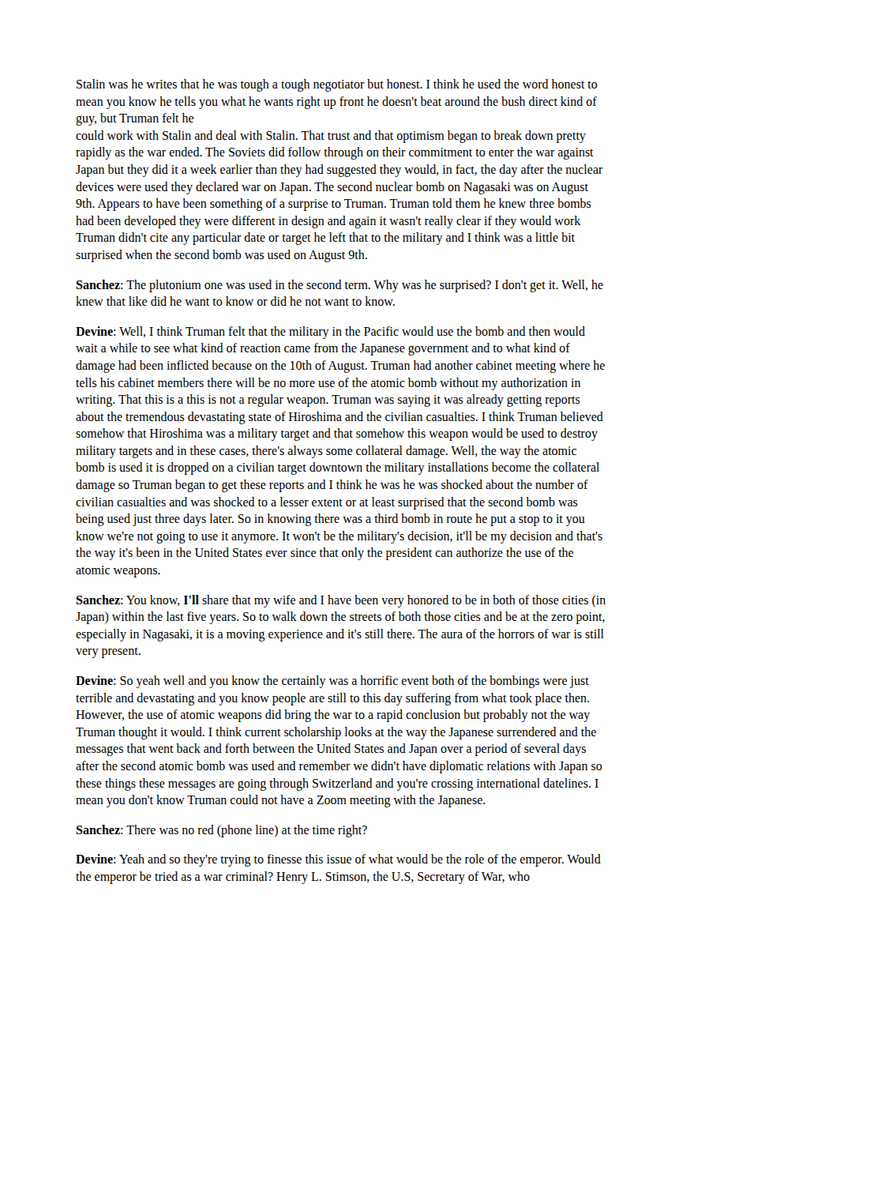Stalin was he writes that he was tough a tough negotiator but honest. I think he used the word honest to mean you know he tells you what he wants right up front he doesn't beat around the bush direct kind of guy, but Truman felt he
could work with Stalin and deal with Stalin. That trust and that optimism began to break down pretty rapidly as the war ended. The Soviets did follow through on their commitment to enter the war against Japan but they did it a week earlier than they had suggested they would, in fact, the day after the nuclear devices were used they declared war on Japan. The second nuclear bomb on Nagasaki was on August 9th. Appears to have been something of a surprise to Truman. Truman told them he knew three bombs had been developed they were different in design and again it wasn't really clear if they would work Truman didn't cite any particular date or target he left that to the military and I think was a little bit surprised when the second bomb was used on August 9th.
Sanchez: The plutonium one was used in the second term. Why was he surprised? I don't get it. Well, he knew that like did he want to know or did he not want to know.
Devine: Well, I think Truman felt that the military in the Pacific would use the bomb and then would wait a while to see what kind of reaction came from the Japanese government and to what kind of damage had been inflicted because on the 10th of August. Truman had another cabinet meeting where he tells his cabinet members there will be no more use of the atomic bomb without my authorization in writing. That this is a this is not a regular weapon. Truman was saying it was already getting reports about the tremendous devastating state of Hiroshima and the civilian casualties. I think Truman believed somehow that Hiroshima was a military target and that somehow this weapon would be used to destroy military targets and in these cases, there's always some collateral damage. Well, the way the atomic bomb is used it is dropped on a civilian target downtown the military installations become the collateral damage so Truman began to get these reports and I think he was he was shocked about the number of civilian casualties and was shocked to a lesser extent or at least surprised that the second bomb was being used just three days later. So in knowing there was a third bomb in route he put a stop to it you know we're not going to use it anymore. It won't be the military's decision, it'll be my decision and that's the way it's been in the United States ever since that only the president can authorize the use of the atomic weapons.
Sanchez: You know, I'll share that my wife and I have been very honored to be in both of those cities (in Japan) within the last five years. So to walk down the streets of both those cities and be at the zero point, especially in Nagasaki, it is a moving experience and it's still there. The aura of the horrors of war is still very present.
Devine: So yeah well and you know the certainly was a horrific event both of the bombings were just terrible and devastating and you know people are still to this day suffering from what took place then. However, the use of atomic weapons did bring the war to a rapid conclusion but probably not the way Truman thought it would. I think current scholarship looks at the way the Japanese surrendered and the messages that went back and forth between the United States and Japan over a period of several days after the second atomic bomb was used and remember we didn't have diplomatic relations with Japan so these things these messages are going through Switzerland and you're crossing international datelines. I mean you don't know Truman could not have a Zoom meeting with the Japanese.
Sanchez: There was no red (phone line) at the time right?
Devine: Yeah and so they're trying to finesse this issue of what would be the role of the emperor. Would the emperor be tried as a war criminal? Henry L. Stimson, the U.S, Secretary of War, who